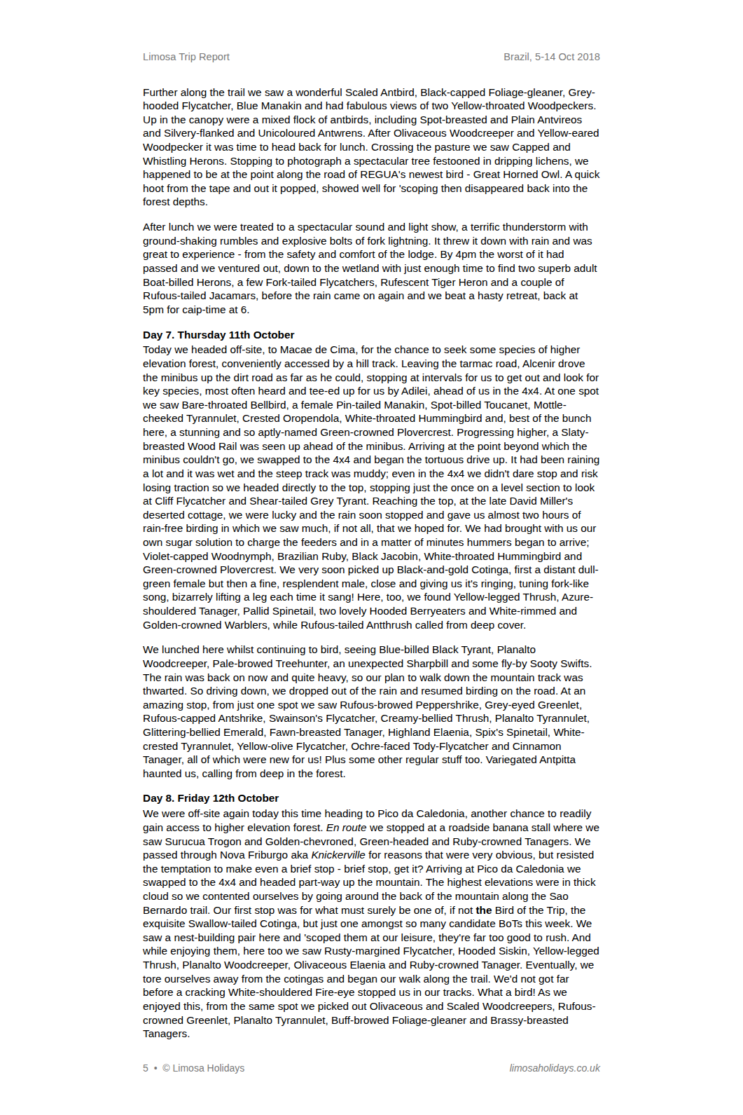Limosa Trip Report
Brazil, 5-14 Oct 2018
Further along the trail we saw a wonderful Scaled Antbird, Black-capped Foliage-gleaner, Grey-hooded Flycatcher, Blue Manakin and had fabulous views of two Yellow-throated Woodpeckers. Up in the canopy were a mixed flock of antbirds, including Spot-breasted and Plain Antvireos and Silvery-flanked and Unicoloured Antwrens. After Olivaceous Woodcreeper and Yellow-eared Woodpecker it was time to head back for lunch. Crossing the pasture we saw Capped and Whistling Herons. Stopping to photograph a spectacular tree festooned in dripping lichens, we happened to be at the point along the road of REGUA's newest bird - Great Horned Owl. A quick hoot from the tape and out it popped, showed well for 'scoping then disappeared back into the forest depths.
After lunch we were treated to a spectacular sound and light show, a terrific thunderstorm with ground-shaking rumbles and explosive bolts of fork lightning. It threw it down with rain and was great to experience - from the safety and comfort of the lodge. By 4pm the worst of it had passed and we ventured out, down to the wetland with just enough time to find two superb adult Boat-billed Herons, a few Fork-tailed Flycatchers, Rufescent Tiger Heron and a couple of Rufous-tailed Jacamars, before the rain came on again and we beat a hasty retreat, back at 5pm for caip-time at 6.
Day 7. Thursday 11th October
Today we headed off-site, to Macae de Cima, for the chance to seek some species of higher elevation forest, conveniently accessed by a hill track. Leaving the tarmac road, Alcenir drove the minibus up the dirt road as far as he could, stopping at intervals for us to get out and look for key species, most often heard and tee-ed up for us by Adilei, ahead of us in the 4x4. At one spot we saw Bare-throated Bellbird, a female Pin-tailed Manakin, Spot-billed Toucanet, Mottle-cheeked Tyrannulet, Crested Oropendola, White-throated Hummingbird and, best of the bunch here, a stunning and so aptly-named Green-crowned Plovercrest. Progressing higher, a Slaty-breasted Wood Rail was seen up ahead of the minibus. Arriving at the point beyond which the minibus couldn't go, we swapped to the 4x4 and began the tortuous drive up. It had been raining a lot and it was wet and the steep track was muddy; even in the 4x4 we didn't dare stop and risk losing traction so we headed directly to the top, stopping just the once on a level section to look at Cliff Flycatcher and Shear-tailed Grey Tyrant. Reaching the top, at the late David Miller's deserted cottage, we were lucky and the rain soon stopped and gave us almost two hours of rain-free birding in which we saw much, if not all, that we hoped for. We had brought with us our own sugar solution to charge the feeders and in a matter of minutes hummers began to arrive; Violet-capped Woodnymph, Brazilian Ruby, Black Jacobin, White-throated Hummingbird and Green-crowned Plovercrest. We very soon picked up Black-and-gold Cotinga, first a distant dull-green female but then a fine, resplendent male, close and giving us it's ringing, tuning fork-like song, bizarrely lifting a leg each time it sang! Here, too, we found Yellow-legged Thrush, Azure-shouldered Tanager, Pallid Spinetail, two lovely Hooded Berryeaters and White-rimmed and Golden-crowned Warblers, while Rufous-tailed Antthrush called from deep cover.
We lunched here whilst continuing to bird, seeing Blue-billed Black Tyrant, Planalto Woodcreeper, Pale-browed Treehunter, an unexpected Sharpbill and some fly-by Sooty Swifts. The rain was back on now and quite heavy, so our plan to walk down the mountain track was thwarted. So driving down, we dropped out of the rain and resumed birding on the road. At an amazing stop, from just one spot we saw Rufous-browed Peppershrike, Grey-eyed Greenlet, Rufous-capped Antshrike, Swainson's Flycatcher, Creamy-bellied Thrush, Planalto Tyrannulet, Glittering-bellied Emerald, Fawn-breasted Tanager, Highland Elaenia, Spix's Spinetail, White-crested Tyrannulet, Yellow-olive Flycatcher, Ochre-faced Tody-Flycatcher and Cinnamon Tanager, all of which were new for us! Plus some other regular stuff too. Variegated Antpitta haunted us, calling from deep in the forest.
Day 8. Friday 12th October
We were off-site again today this time heading to Pico da Caledonia, another chance to readily gain access to higher elevation forest. En route we stopped at a roadside banana stall where we saw Surucua Trogon and Golden-chevroned, Green-headed and Ruby-crowned Tanagers. We passed through Nova Friburgo aka Knickerville for reasons that were very obvious, but resisted the temptation to make even a brief stop - brief stop, get it? Arriving at Pico da Caledonia we swapped to the 4x4 and headed part-way up the mountain. The highest elevations were in thick cloud so we contented ourselves by going around the back of the mountain along the Sao Bernardo trail. Our first stop was for what must surely be one of, if not the Bird of the Trip, the exquisite Swallow-tailed Cotinga, but just one amongst so many candidate BoTs this week. We saw a nest-building pair here and 'scoped them at our leisure, they're far too good to rush. And while enjoying them, here too we saw Rusty-margined Flycatcher, Hooded Siskin, Yellow-legged Thrush, Planalto Woodcreeper, Olivaceous Elaenia and Ruby-crowned Tanager. Eventually, we tore ourselves away from the cotingas and began our walk along the trail. We'd not got far before a cracking White-shouldered Fire-eye stopped us in our tracks. What a bird! As we enjoyed this, from the same spot we picked out Olivaceous and Scaled Woodcreepers, Rufous-crowned Greenlet, Planalto Tyrannulet, Buff-browed Foliage-gleaner and Brassy-breasted Tanagers.
5 • © Limosa Holidays
limosaholidays.co.uk